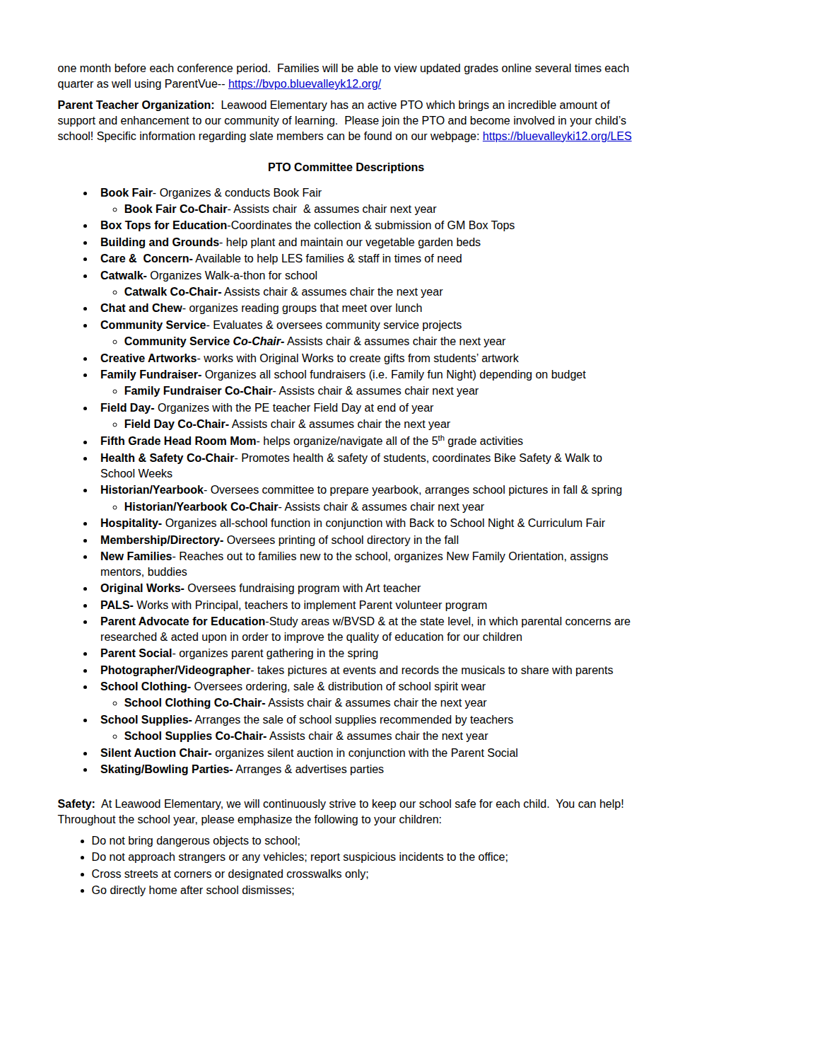one month before each conference period. Families will be able to view updated grades online several times each quarter as well using ParentVue-- https://bvpo.bluevalleyk12.org/
Parent Teacher Organization: Leawood Elementary has an active PTO which brings an incredible amount of support and enhancement to our community of learning. Please join the PTO and become involved in your child’s school! Specific information regarding slate members can be found on our webpage: https://bluevalleyki12.org/LES
PTO Committee Descriptions
Book Fair- Organizes & conducts Book Fair
Book Fair Co-Chair- Assists chair & assumes chair next year
Box Tops for Education-Coordinates the collection & submission of GM Box Tops
Building and Grounds- help plant and maintain our vegetable garden beds
Care & Concern- Available to help LES families & staff in times of need
Catwalk- Organizes Walk-a-thon for school
Catwalk Co-Chair- Assists chair & assumes chair the next year
Chat and Chew- organizes reading groups that meet over lunch
Community Service- Evaluates & oversees community service projects
Community Service Co-Chair- Assists chair & assumes chair the next year
Creative Artworks- works with Original Works to create gifts from students’ artwork
Family Fundraiser- Organizes all school fundraisers (i.e. Family fun Night) depending on budget
Family Fundraiser Co-Chair- Assists chair & assumes chair next year
Field Day- Organizes with the PE teacher Field Day at end of year
Field Day Co-Chair- Assists chair & assumes chair the next year
Fifth Grade Head Room Mom- helps organize/navigate all of the 5th grade activities
Health & Safety Co-Chair- Promotes health & safety of students, coordinates Bike Safety & Walk to School Weeks
Historian/Yearbook- Oversees committee to prepare yearbook, arranges school pictures in fall & spring
Historian/Yearbook Co-Chair- Assists chair & assumes chair next year
Hospitality- Organizes all-school function in conjunction with Back to School Night & Curriculum Fair
Membership/Directory- Oversees printing of school directory in the fall
New Families- Reaches out to families new to the school, organizes New Family Orientation, assigns mentors, buddies
Original Works- Oversees fundraising program with Art teacher
PALS- Works with Principal, teachers to implement Parent volunteer program
Parent Advocate for Education-Study areas w/BVSD & at the state level, in which parental concerns are researched & acted upon in order to improve the quality of education for our children
Parent Social- organizes parent gathering in the spring
Photographer/Videographer- takes pictures at events and records the musicals to share with parents
School Clothing- Oversees ordering, sale & distribution of school spirit wear
School Clothing Co-Chair- Assists chair & assumes chair the next year
School Supplies- Arranges the sale of school supplies recommended by teachers
School Supplies Co-Chair- Assists chair & assumes chair the next year
Silent Auction Chair- organizes silent auction in conjunction with the Parent Social
Skating/Bowling Parties- Arranges & advertises parties
Safety: At Leawood Elementary, we will continuously strive to keep our school safe for each child. You can help! Throughout the school year, please emphasize the following to your children:
Do not bring dangerous objects to school;
Do not approach strangers or any vehicles; report suspicious incidents to the office;
Cross streets at corners or designated crosswalks only;
Go directly home after school dismisses;